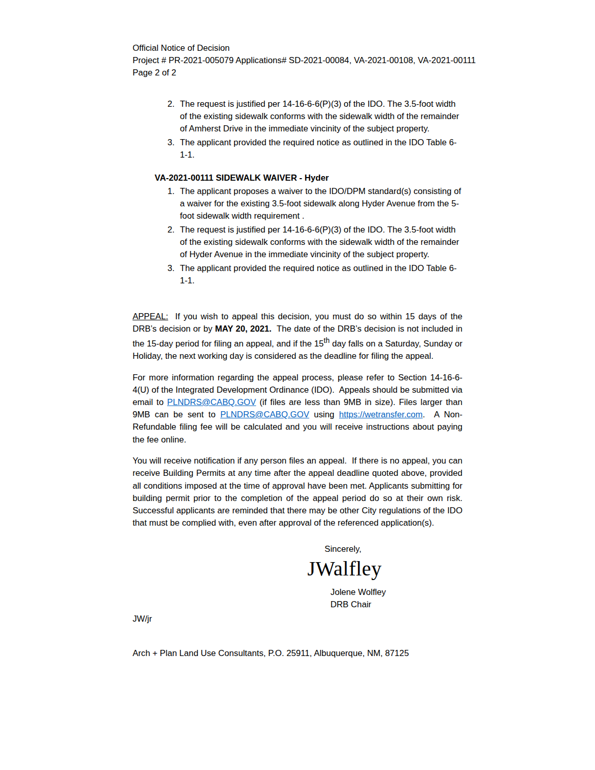Official Notice of Decision
Project # PR-2021-005079 Applications# SD-2021-00084, VA-2021-00108, VA-2021-00111
Page 2 of 2
The request is justified per 14-16-6-6(P)(3) of the IDO. The 3.5-foot width of the existing sidewalk conforms with the sidewalk width of the remainder of Amherst Drive in the immediate vincinity of the subject property.
The applicant provided the required notice as outlined in the IDO Table 6-1-1.
VA-2021-00111 SIDEWALK WAIVER - Hyder
The applicant proposes a waiver to the IDO/DPM standard(s) consisting of a waiver for the existing 3.5-foot sidewalk along Hyder Avenue from the 5-foot sidewalk width requirement .
The request is justified per 14-16-6-6(P)(3) of the IDO. The 3.5-foot width of the existing sidewalk conforms with the sidewalk width of the remainder of Hyder Avenue in the immediate vincinity of the subject property.
The applicant provided the required notice as outlined in the IDO Table 6-1-1.
APPEAL: If you wish to appeal this decision, you must do so within 15 days of the DRB’s decision or by MAY 20, 2021. The date of the DRB’s decision is not included in the 15-day period for filing an appeal, and if the 15th day falls on a Saturday, Sunday or Holiday, the next working day is considered as the deadline for filing the appeal.
For more information regarding the appeal process, please refer to Section 14-16-6-4(U) of the Integrated Development Ordinance (IDO). Appeals should be submitted via email to PLNDRS@CABQ.GOV (if files are less than 9MB in size). Files larger than 9MB can be sent to PLNDRS@CABQ.GOV using https://wetransfer.com. A Non-Refundable filing fee will be calculated and you will receive instructions about paying the fee online.
You will receive notification if any person files an appeal. If there is no appeal, you can receive Building Permits at any time after the appeal deadline quoted above, provided all conditions imposed at the time of approval have been met. Applicants submitting for building permit prior to the completion of the appeal period do so at their own risk. Successful applicants are reminded that there may be other City regulations of the IDO that must be complied with, even after approval of the referenced application(s).
Sincerely,
JWalfley
Jolene Wolfley
DRB Chair
JW/jr
Arch + Plan Land Use Consultants, P.O. 25911, Albuquerque, NM, 87125